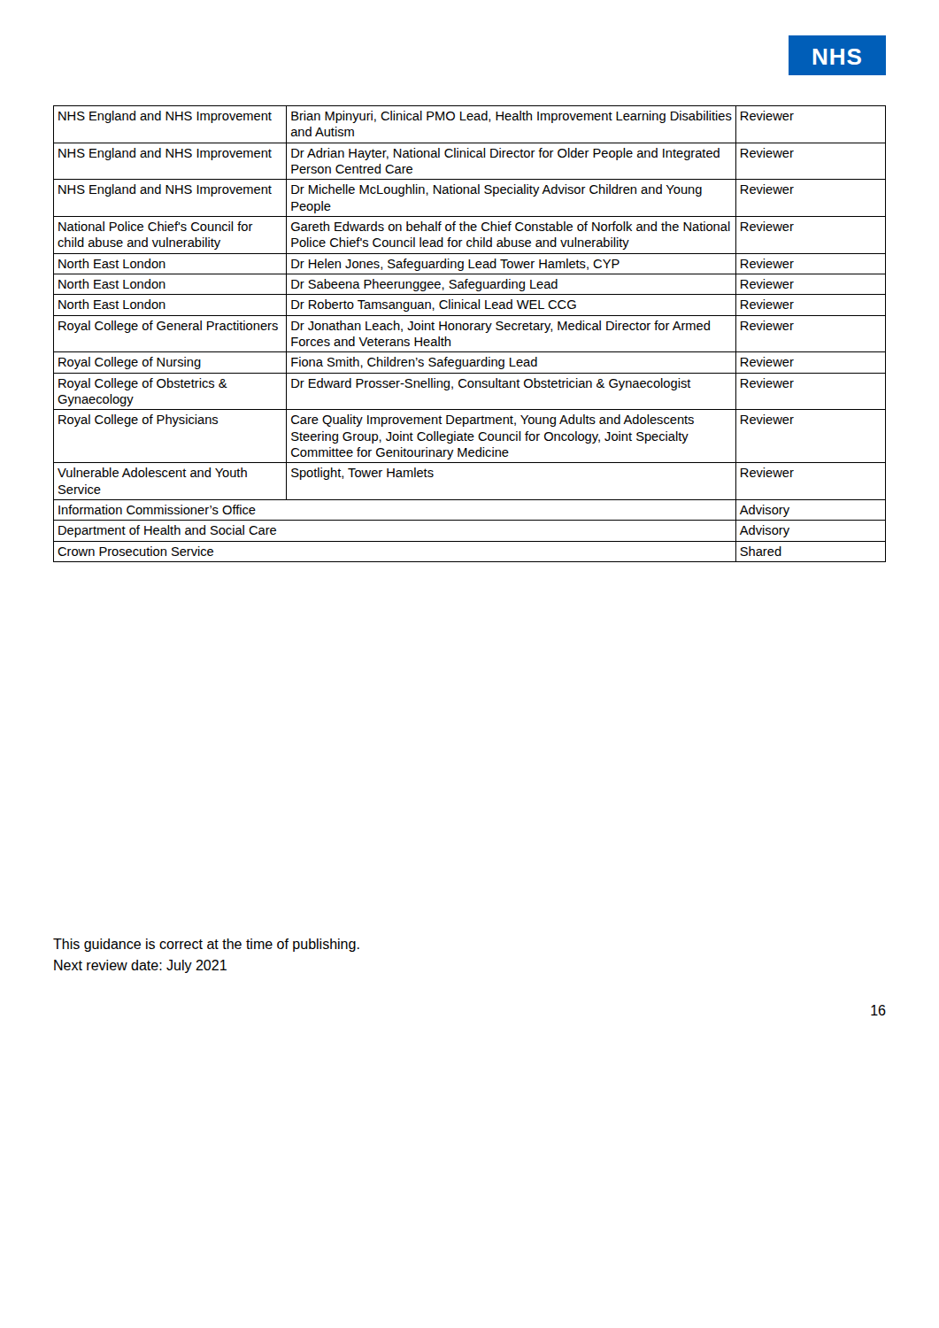NHS
| NHS England and NHS Improvement | Brian Mpinyuri, Clinical PMO Lead, Health Improvement Learning Disabilities and Autism | Reviewer |
| NHS England and NHS Improvement | Dr Adrian Hayter, National Clinical Director for Older People and Integrated Person Centred Care | Reviewer |
| NHS England and NHS Improvement | Dr Michelle McLoughlin, National Speciality Advisor Children and Young People | Reviewer |
| National Police Chief's Council for child abuse and vulnerability | Gareth Edwards on behalf of the Chief Constable of Norfolk and the National Police Chief's Council lead for child abuse and vulnerability | Reviewer |
| North East London | Dr Helen Jones, Safeguarding Lead Tower Hamlets, CYP | Reviewer |
| North East London | Dr Sabeena Pheerunggee, Safeguarding Lead | Reviewer |
| North East London | Dr Roberto Tamsanguan, Clinical Lead WEL CCG | Reviewer |
| Royal College of General Practitioners | Dr Jonathan Leach, Joint Honorary Secretary, Medical Director for Armed Forces and Veterans Health | Reviewer |
| Royal College of Nursing | Fiona Smith, Children’s Safeguarding Lead | Reviewer |
| Royal College of Obstetrics & Gynaecology | Dr Edward Prosser-Snelling, Consultant Obstetrician & Gynaecologist | Reviewer |
| Royal College of Physicians | Care Quality Improvement Department, Young Adults and Adolescents Steering Group, Joint Collegiate Council for Oncology, Joint Specialty Committee for Genitourinary Medicine | Reviewer |
| Vulnerable Adolescent and Youth Service | Spotlight, Tower Hamlets | Reviewer |
| Information Commissioner’s Office | Advisory |
| Department of Health and Social Care | Advisory |
| Crown Prosecution Service | Shared |
This guidance is correct at the time of publishing.
Next review date: July 2021
16